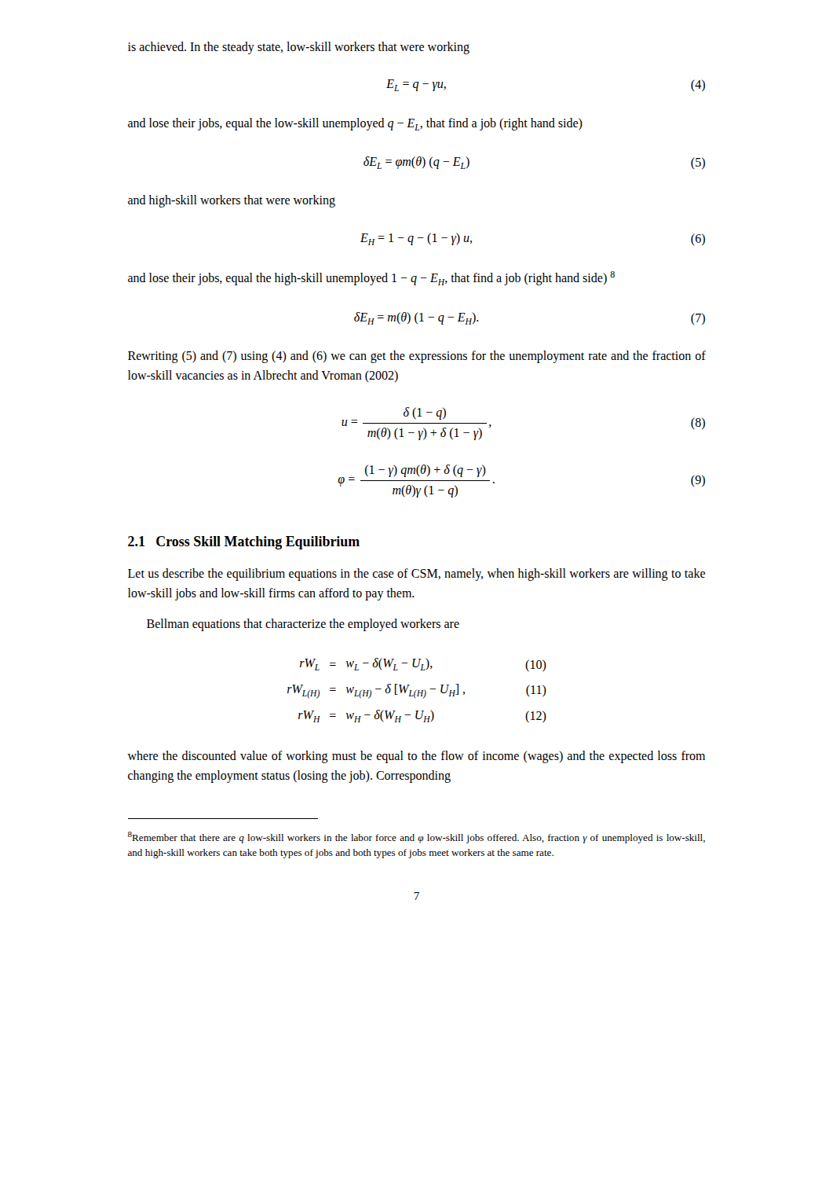is achieved. In the steady state, low-skill workers that were working
EL = q − γu,
(4)
and lose their jobs, equal the low-skill unemployed q − EL, that find a job (right hand side)
δEL = φm(θ) (q − EL)
(5)
and high-skill workers that were working
EH = 1 − q − (1 − γ) u,
(6)
and lose their jobs, equal the high-skill unemployed 1 − q − EH, that find a job (right hand side) 8
δEH = m(θ) (1 − q − EH).
(7)
Rewriting (5) and (7) using (4) and (6) we can get the expressions for the unemployment rate and the fraction of low-skill vacancies as in Albrecht and Vroman (2002)
u = δ (1 − q) m(θ) (1 − γ) + δ (1 − γ) ,
(8)
φ = (1 − γ) qm(θ) + δ (q − γ) m(θ)γ (1 − q) .
(9)
2.1 Cross Skill Matching Equilibrium
Let us describe the equilibrium equations in the case of CSM, namely, when high-skill workers are willing to take low-skill jobs and low-skill firms can afford to pay them.
Bellman equations that characterize the employed workers are
| rW L | = | w L − δ ( W L − U L ), | (10) |
| rW L(H) | = | w L(H) − δ [ W L(H) − U H ] , | (11) |
| rW H | = | w H − δ ( W H − U H ) | (12) |
where the discounted value of working must be equal to the flow of income (wages) and the expected loss from changing the employment status (losing the job). Corresponding
8Remember that there are q low-skill workers in the labor force and φ low-skill jobs offered. Also, fraction γ of unemployed is low-skill, and high-skill workers can take both types of jobs and both types of jobs meet workers at the same rate.
7